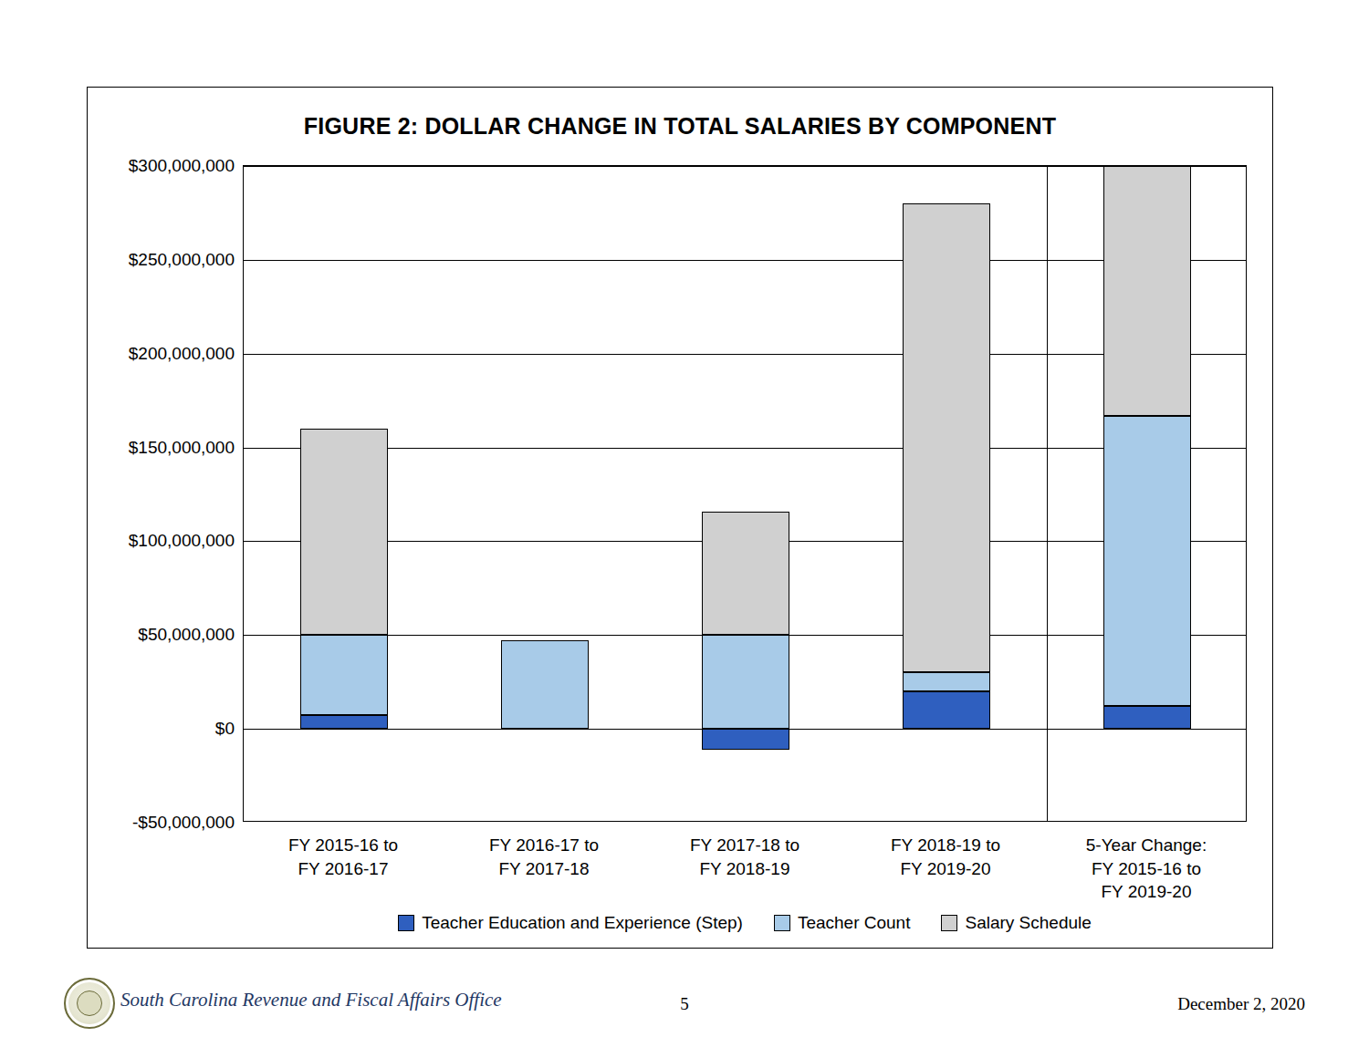FIGURE 2: DOLLAR CHANGE IN TOTAL SALARIES BY COMPONENT
$300,000,000
$250,000,000
$200,000,000
$150,000,000
$100,000,000
$50,000,000
$0
-$50,000,000
FY 2015-16 to
FY 2016-17
FY 2016-17 to
FY 2017-18
FY 2017-18 to
FY 2018-19
FY 2018-19 to
FY 2019-20
5-Year Change:
FY 2015-16 to
FY 2019-20
Teacher Education and Experience (Step)
Teacher Count
Salary Schedule
South Carolina Revenue and Fiscal Affairs Office
5
December 2, 2020